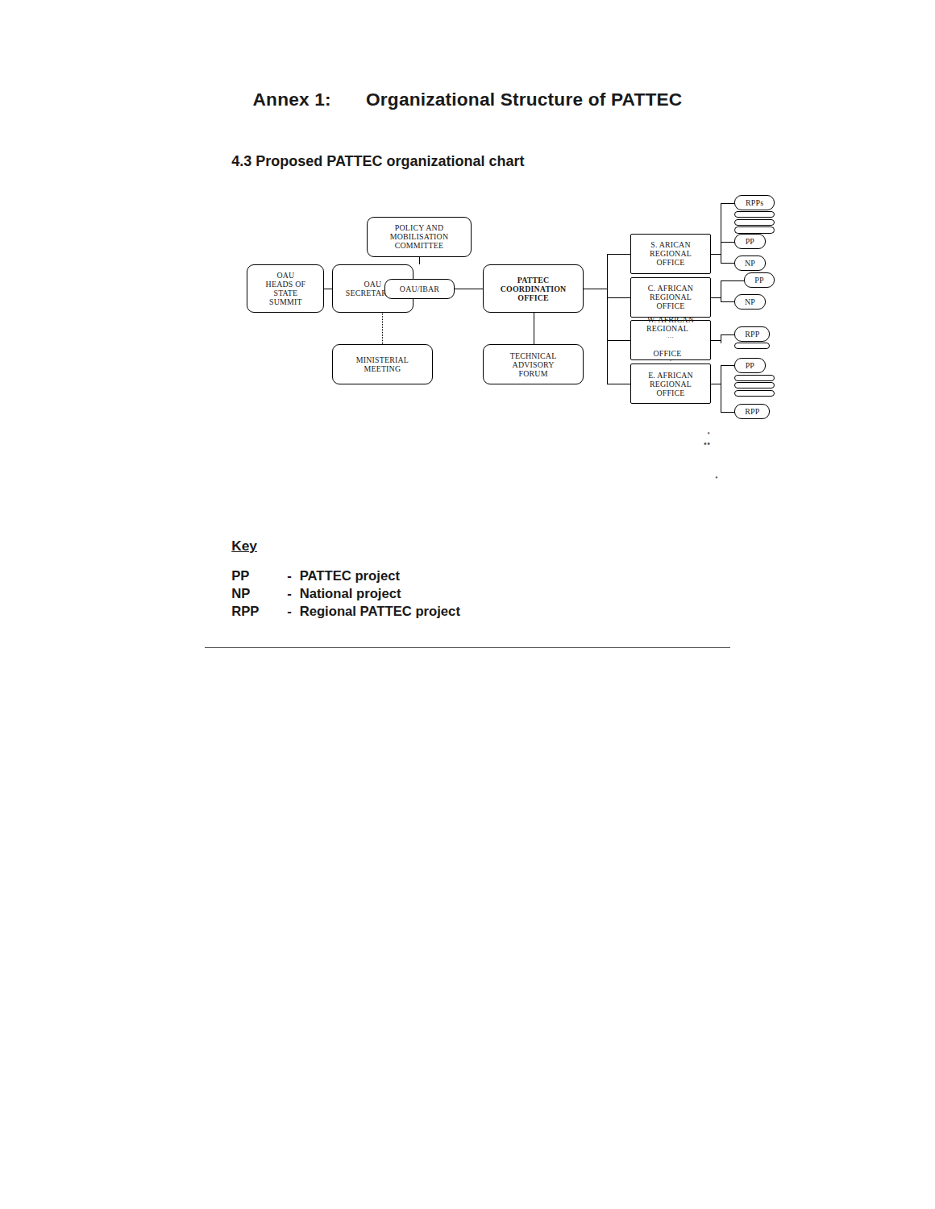Annex 1: Organizational Structure of PATTEC
4.3 Proposed PATTEC organizational chart
POLICY AND
MOBILISATION
COMMITTEE
OAU
HEADS OF
STATE
SUMMIT
OAU
SECRETARIAT
OAU/IBAR
PATTEC
COORDINATION
OFFICE
MINISTERIAL
MEETING
TECHNICAL
ADVISORY
FORUM
S. ARICAN
REGIONAL
OFFICE
C. AFRICAN
REGIONAL
OFFICE
W. AFRICAN
REGIONAL …
OFFICE ·
E. AFRICAN
REGIONAL
OFFICE
RPPs
PP
NP
PP
NP
RPP
PP
RPP
•
••
•
Key
| PP | - | PATTEC project |
| NP | - | National project |
| RPP | - | Regional PATTEC project |